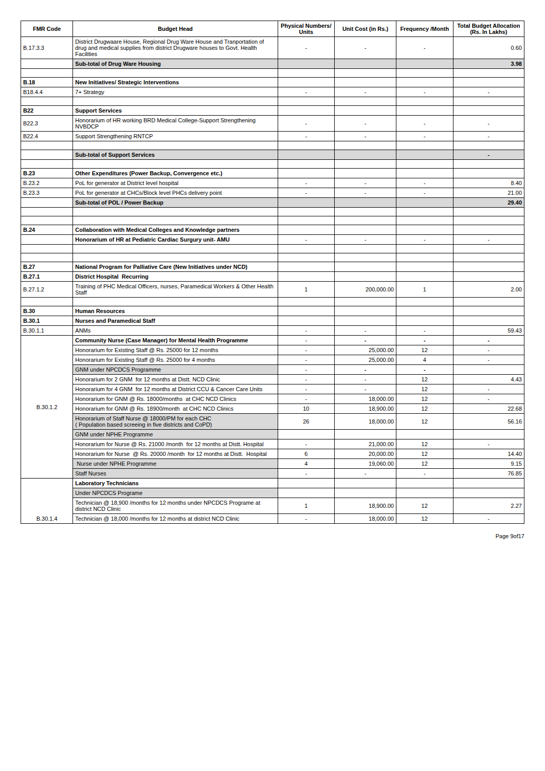| FMR Code | Budget Head | Physical Numbers/ Units | Unit Cost (in Rs.) | Frequency /Month | Total Budget Allocation (Rs. In Lakhs) |
| --- | --- | --- | --- | --- | --- |
| B.17.3.3 | District Drugwaare House, Regional Drug Ware House and Tranportation of drug and medical supplies from district Drugware houses to Govt. Health Facilities | - | - | - | 0.60 |
| | Sub-total of Drug Ware Housing | | | | 3.98 |
| B.18 | New Initiatives/ Strategic Interventions | | | | |
| B18.4.4 | 7+ Strategy | - | - | - | - |
| B22 | Support Services | | | | |
| B22.3 | Honorarium of HR working BRD Medical College-Support Strengthening NVBDCP | - | - | - | - |
| B22.4 | Support Strengthening RNTCP | - | - | - | - |
| | Sub-total of Support Services | | | | - |
| B.23 | Other Expenditures (Power Backup, Convergence etc.) | | | | |
| B.23.2 | PoL for generator at District level hospital | - | - | - | 8.40 |
| B.23.3 | PoL for generator at CHCs/Block level PHCs delivery point | - | - | - | 21.00 |
| | Sub-total of POL / Power Backup | | | | 29.40 |
| B.24 | Collaboration with Medical Colleges and Knowledge partners | | | | |
| | Honorarium of HR at Pediatric Cardiac Surgury unit- AMU | - | - | - | - |
| B.27 | National Program for Palliative Care (New Initiatives under NCD) | | | | |
| B.27.1 | District Hospital Recurring | | | | |
| B.27.1.2 | Training of PHC Medical Officers, nurses, Paramedical Workers & Other Health Staff | 1 | 200,000.00 | 1 | 2.00 |
| B.30 | Human Resources | | | | |
| B.30.1 | Nurses and Paramedical Staff | | | | |
| B.30.1.1 | ANMs | - | - | - | 59.43 |
| B.30.1.2 | Community Nurse (Case Manager) for Mental Health Programme | - | - | - | - |
| Honorarium for Existing Staff @ Rs. 25000 for 12 months | - | 25,000.00 | 12 | - |
| Honorarium for Existing Staff @ Rs. 25000 for 4 months | - | 25,000.00 | 4 | - |
| GNM under NPCDCS Programme | - | - | - | |
| Honorarium for 2 GNM for 12 months at Distt. NCD Clinic | - | - | 12 | 4.43 |
| Honorarium for 4 GNM for 12 months at District CCU & Cancer Care Units | - | - | 12 | - |
| Honorarium for GNM @ Rs. 18000/months at CHC NCD Clinics | - | 18,000.00 | 12 | - |
| Honorarium for GNM @ Rs. 18900/month at CHC NCD Clinics | 10 | 18,900.00 | 12 | 22.68 |
| Honorarium of Staff Nurse @ 18000/PM for each CHC ( Population based screeing in five districts and CoPD) | 26 | 18,000.00 | 12 | 56.16 |
| GNM under NPHE Programme | | | | |
| Honorarium for Nurse @ Rs. 21000 /month for 12 months at Distt. Hospital | - | 21,000.00 | 12 | - |
| Honorarium for Nurse @ Rs. 20000 /month for 12 months at Distt. Hospital | 6 | 20,000.00 | 12 | 14.40 |
| Nurse under NPHE Programme | 4 | 19,060.00 | 12 | 9.15 |
| Staff Nurses | - | - | - | 76.85 |
| B.30.1.4 | Laboratory Technicians | | | | |
| Under NPCDCS Programe | | | | |
| Technician @ 18,900 /months for 12 months under NPCDCS Programe at district NCD Clinic | 1 | 18,900.00 | 12 | 2.27 |
| Technician @ 18,000 /months for 12 months at district NCD Clinic | - | 18,000.00 | 12 | - |
Page 9of17